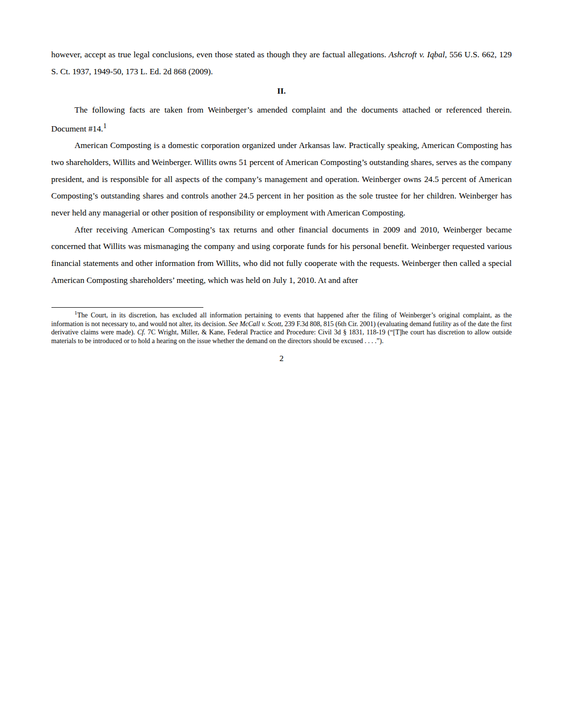however, accept as true legal conclusions, even those stated as though they are factual allegations. Ashcroft v. Iqbal, 556 U.S. 662, 129 S. Ct. 1937, 1949-50, 173 L. Ed. 2d 868 (2009).
II.
The following facts are taken from Weinberger’s amended complaint and the documents attached or referenced therein. Document #14.1
American Composting is a domestic corporation organized under Arkansas law. Practically speaking, American Composting has two shareholders, Willits and Weinberger. Willits owns 51 percent of American Composting’s outstanding shares, serves as the company president, and is responsible for all aspects of the company’s management and operation. Weinberger owns 24.5 percent of American Composting’s outstanding shares and controls another 24.5 percent in her position as the sole trustee for her children. Weinberger has never held any managerial or other position of responsibility or employment with American Composting.
After receiving American Composting’s tax returns and other financial documents in 2009 and 2010, Weinberger became concerned that Willits was mismanaging the company and using corporate funds for his personal benefit. Weinberger requested various financial statements and other information from Willits, who did not fully cooperate with the requests. Weinberger then called a special American Composting shareholders’ meeting, which was held on July 1, 2010. At and after
1The Court, in its discretion, has excluded all information pertaining to events that happened after the filing of Weinberger’s original complaint, as the information is not necessary to, and would not alter, its decision. See McCall v. Scott, 239 F.3d 808, 815 (6th Cir. 2001) (evaluating demand futility as of the date the first derivative claims were made). Cf. 7C Wright, Miller, & Kane, Federal Practice and Procedure: Civil 3d § 1831, 118-19 (“[T]he court has discretion to allow outside materials to be introduced or to hold a hearing on the issue whether the demand on the directors should be excused . . . .”).
2